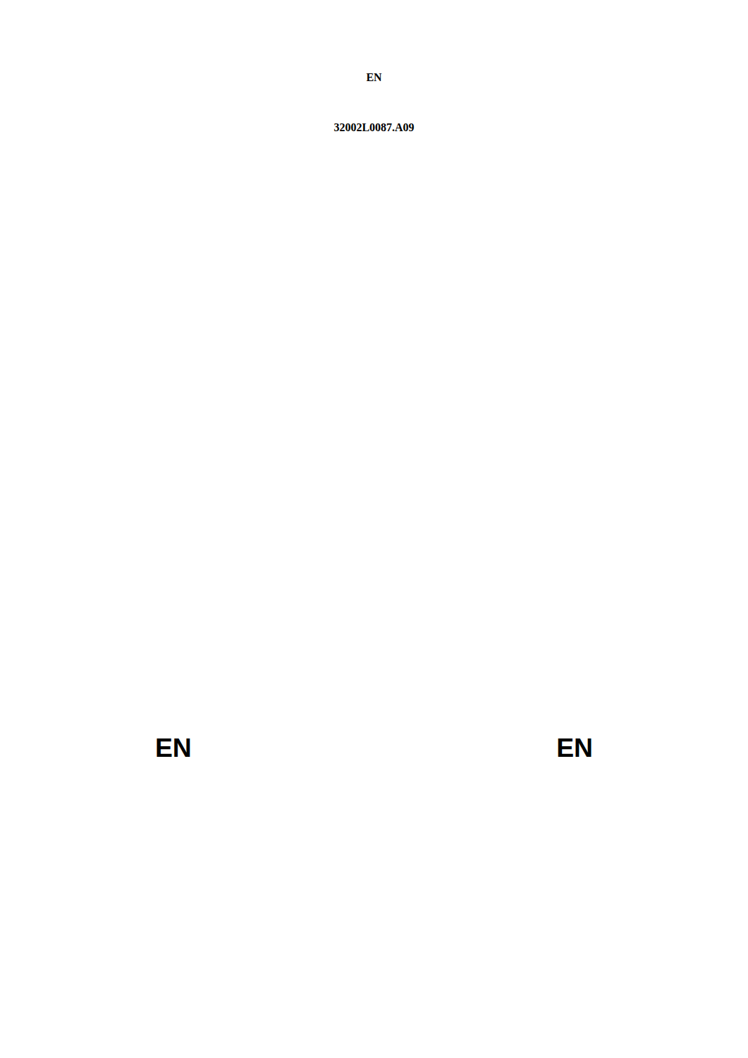EN
32002L0087.A09
EN EN